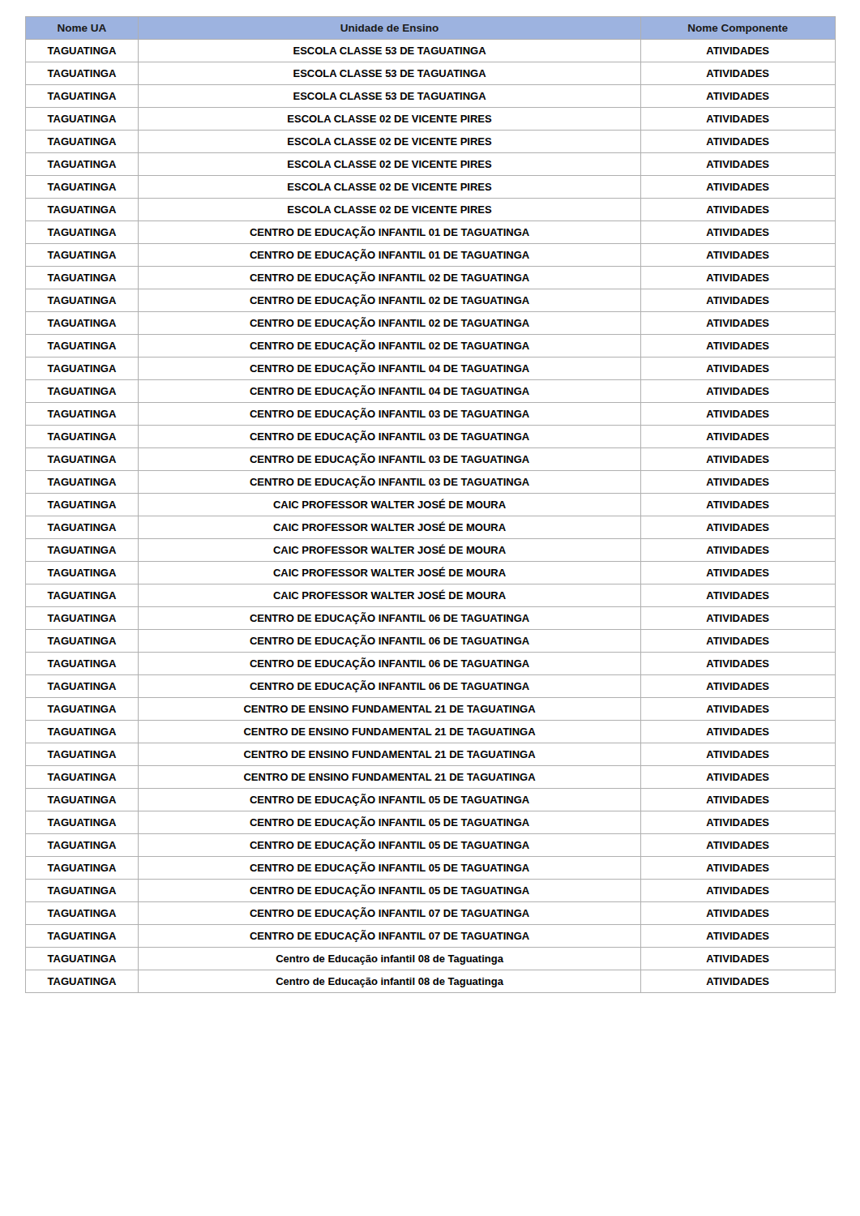| Nome UA | Unidade de Ensino | Nome Componente |
| --- | --- | --- |
| TAGUATINGA | ESCOLA CLASSE 53 DE TAGUATINGA | ATIVIDADES |
| TAGUATINGA | ESCOLA CLASSE 53 DE TAGUATINGA | ATIVIDADES |
| TAGUATINGA | ESCOLA CLASSE 53 DE TAGUATINGA | ATIVIDADES |
| TAGUATINGA | ESCOLA CLASSE 02 DE VICENTE PIRES | ATIVIDADES |
| TAGUATINGA | ESCOLA CLASSE 02 DE VICENTE PIRES | ATIVIDADES |
| TAGUATINGA | ESCOLA CLASSE 02 DE VICENTE PIRES | ATIVIDADES |
| TAGUATINGA | ESCOLA CLASSE 02 DE VICENTE PIRES | ATIVIDADES |
| TAGUATINGA | ESCOLA CLASSE 02 DE VICENTE PIRES | ATIVIDADES |
| TAGUATINGA | CENTRO DE EDUCAÇÃO INFANTIL 01 DE TAGUATINGA | ATIVIDADES |
| TAGUATINGA | CENTRO DE EDUCAÇÃO INFANTIL 01 DE TAGUATINGA | ATIVIDADES |
| TAGUATINGA | CENTRO DE EDUCAÇÃO INFANTIL 02 DE TAGUATINGA | ATIVIDADES |
| TAGUATINGA | CENTRO DE EDUCAÇÃO INFANTIL 02 DE TAGUATINGA | ATIVIDADES |
| TAGUATINGA | CENTRO DE EDUCAÇÃO INFANTIL 02 DE TAGUATINGA | ATIVIDADES |
| TAGUATINGA | CENTRO DE EDUCAÇÃO INFANTIL 02 DE TAGUATINGA | ATIVIDADES |
| TAGUATINGA | CENTRO DE EDUCAÇÃO INFANTIL 04 DE TAGUATINGA | ATIVIDADES |
| TAGUATINGA | CENTRO DE EDUCAÇÃO INFANTIL 04 DE TAGUATINGA | ATIVIDADES |
| TAGUATINGA | CENTRO DE EDUCAÇÃO INFANTIL 03 DE TAGUATINGA | ATIVIDADES |
| TAGUATINGA | CENTRO DE EDUCAÇÃO INFANTIL 03 DE TAGUATINGA | ATIVIDADES |
| TAGUATINGA | CENTRO DE EDUCAÇÃO INFANTIL 03 DE TAGUATINGA | ATIVIDADES |
| TAGUATINGA | CENTRO DE EDUCAÇÃO INFANTIL 03 DE TAGUATINGA | ATIVIDADES |
| TAGUATINGA | CAIC PROFESSOR WALTER JOSÉ DE MOURA | ATIVIDADES |
| TAGUATINGA | CAIC PROFESSOR WALTER JOSÉ DE MOURA | ATIVIDADES |
| TAGUATINGA | CAIC PROFESSOR WALTER JOSÉ DE MOURA | ATIVIDADES |
| TAGUATINGA | CAIC PROFESSOR WALTER JOSÉ DE MOURA | ATIVIDADES |
| TAGUATINGA | CAIC PROFESSOR WALTER JOSÉ DE MOURA | ATIVIDADES |
| TAGUATINGA | CENTRO DE EDUCAÇÃO INFANTIL 06 DE TAGUATINGA | ATIVIDADES |
| TAGUATINGA | CENTRO DE EDUCAÇÃO INFANTIL 06 DE TAGUATINGA | ATIVIDADES |
| TAGUATINGA | CENTRO DE EDUCAÇÃO INFANTIL 06 DE TAGUATINGA | ATIVIDADES |
| TAGUATINGA | CENTRO DE EDUCAÇÃO INFANTIL 06 DE TAGUATINGA | ATIVIDADES |
| TAGUATINGA | CENTRO DE ENSINO FUNDAMENTAL 21 DE TAGUATINGA | ATIVIDADES |
| TAGUATINGA | CENTRO DE ENSINO FUNDAMENTAL 21 DE TAGUATINGA | ATIVIDADES |
| TAGUATINGA | CENTRO DE ENSINO FUNDAMENTAL 21 DE TAGUATINGA | ATIVIDADES |
| TAGUATINGA | CENTRO DE ENSINO FUNDAMENTAL 21 DE TAGUATINGA | ATIVIDADES |
| TAGUATINGA | CENTRO DE EDUCAÇÃO INFANTIL 05 DE TAGUATINGA | ATIVIDADES |
| TAGUATINGA | CENTRO DE EDUCAÇÃO INFANTIL 05 DE TAGUATINGA | ATIVIDADES |
| TAGUATINGA | CENTRO DE EDUCAÇÃO INFANTIL 05 DE TAGUATINGA | ATIVIDADES |
| TAGUATINGA | CENTRO DE EDUCAÇÃO INFANTIL 05 DE TAGUATINGA | ATIVIDADES |
| TAGUATINGA | CENTRO DE EDUCAÇÃO INFANTIL 05 DE TAGUATINGA | ATIVIDADES |
| TAGUATINGA | CENTRO DE EDUCAÇÃO INFANTIL 07 DE TAGUATINGA | ATIVIDADES |
| TAGUATINGA | CENTRO DE EDUCAÇÃO INFANTIL 07 DE TAGUATINGA | ATIVIDADES |
| TAGUATINGA | Centro de Educação infantil 08 de Taguatinga | ATIVIDADES |
| TAGUATINGA | Centro de Educação infantil 08 de Taguatinga | ATIVIDADES |